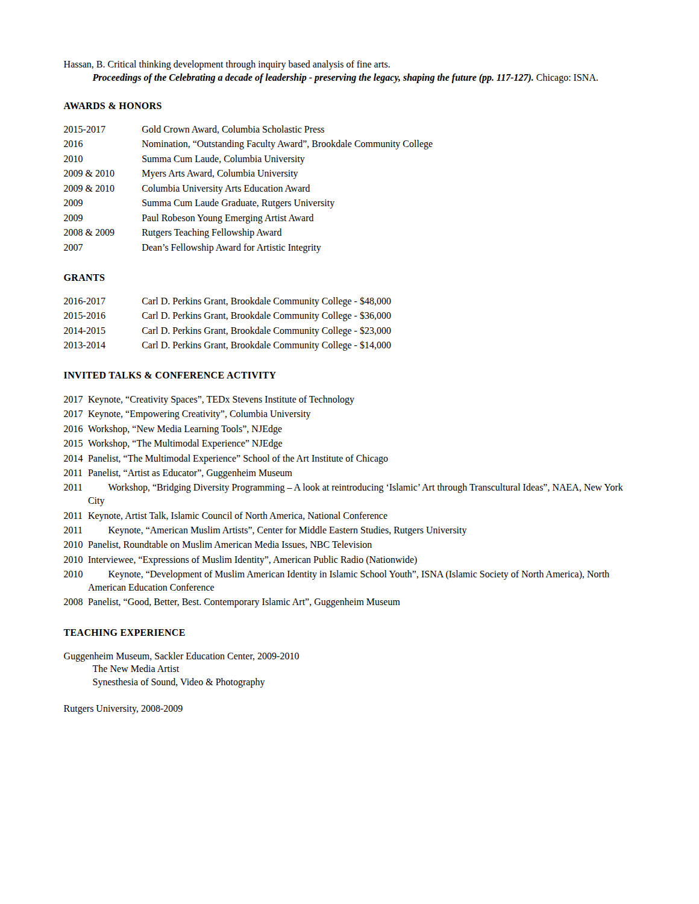Hassan, B. Critical thinking development through inquiry based analysis of fine arts.
Proceedings of the Celebrating a decade of leadership - preserving the legacy, shaping the future (pp. 117-127). Chicago: ISNA.
AWARDS & HONORS
| 2015-2017 | Gold Crown Award, Columbia Scholastic Press |
| 2016 | Nomination, “Outstanding Faculty Award”, Brookdale Community College |
| 2010 | Summa Cum Laude, Columbia University |
| 2009 & 2010 | Myers Arts Award, Columbia University |
| 2009 & 2010 | Columbia University Arts Education Award |
| 2009 | Summa Cum Laude Graduate, Rutgers University |
| 2009 | Paul Robeson Young Emerging Artist Award |
| 2008 & 2009 | Rutgers Teaching Fellowship Award |
| 2007 | Dean’s Fellowship Award for Artistic Integrity |
GRANTS
| 2016-2017 | Carl D. Perkins Grant, Brookdale Community College - $48,000 |
| 2015-2016 | Carl D. Perkins Grant, Brookdale Community College - $36,000 |
| 2014-2015 | Carl D. Perkins Grant, Brookdale Community College - $23,000 |
| 2013-2014 | Carl D. Perkins Grant, Brookdale Community College - $14,000 |
INVITED TALKS & CONFERENCE ACTIVITY
| 2017 | Keynote, “Creativity Spaces”, TEDx Stevens Institute of Technology |
| 2017 | Keynote, “Empowering Creativity”, Columbia University |
| 2016 | Workshop, “New Media Learning Tools”, NJEdge |
| 2015 | Workshop, “The Multimodal Experience” NJEdge |
| 2014 | Panelist, “The Multimodal Experience” School of the Art Institute of Chicago |
| 2011 | Panelist, “Artist as Educator”, Guggenheim Museum |
| 2011 | Workshop, “Bridging Diversity Programming – A look at reintroducing ‘Islamic’ Art through Transcultural Ideas”, NAEA, New York City |
| 2011 | Keynote, Artist Talk, Islamic Council of North America, National Conference |
| 2011 | Keynote, “American Muslim Artists”, Center for Middle Eastern Studies, Rutgers University |
| 2010 | Panelist, Roundtable on Muslim American Media Issues, NBC Television |
| 2010 | Interviewee, “Expressions of Muslim Identity”, American Public Radio (Nationwide) |
| 2010 | Keynote, “Development of Muslim American Identity in Islamic School Youth”, ISNA (Islamic Society of North America), North American Education Conference |
| 2008 | Panelist, “Good, Better, Best. Contemporary Islamic Art”, Guggenheim Museum |
TEACHING EXPERIENCE
Guggenheim Museum, Sackler Education Center, 2009-2010
The New Media Artist
Synesthesia of Sound, Video & Photography
Rutgers University, 2008-2009